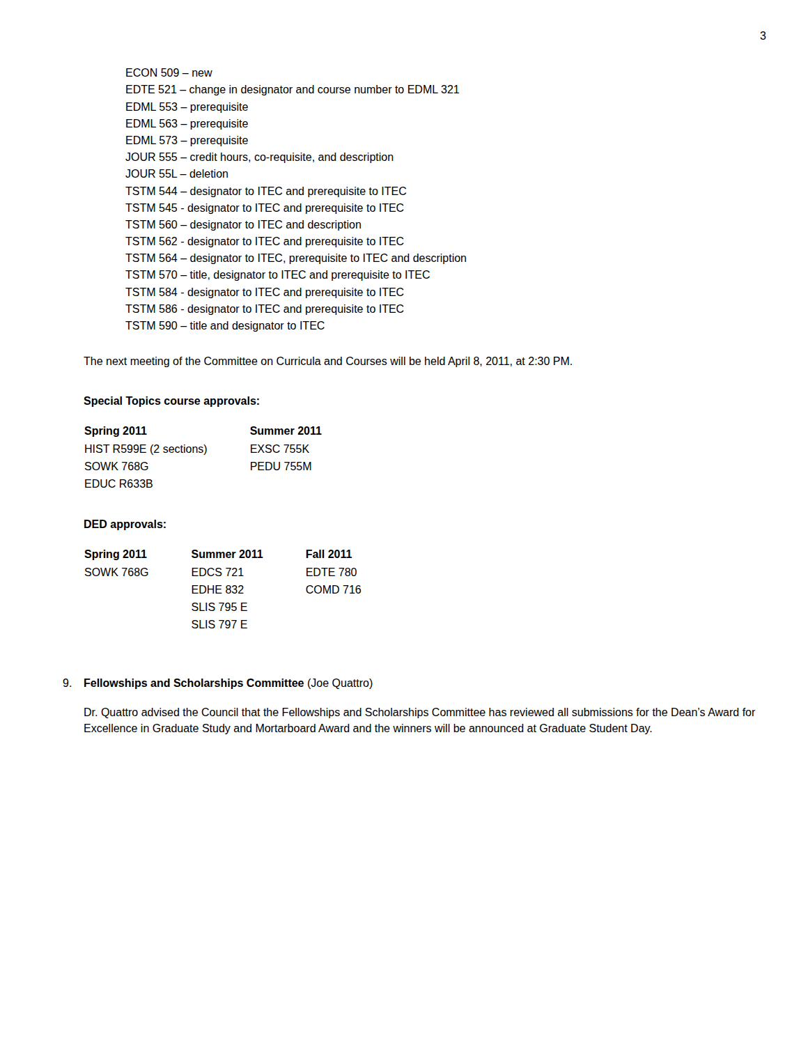3
ECON 509 – new
EDTE 521 – change in designator and course number to EDML 321
EDML 553 – prerequisite
EDML 563 – prerequisite
EDML 573 – prerequisite
JOUR 555 – credit hours, co-requisite, and description
JOUR 55L – deletion
TSTM 544 – designator to ITEC and prerequisite to ITEC
TSTM 545 - designator to ITEC and prerequisite to ITEC
TSTM 560 – designator to ITEC and description
TSTM 562 - designator to ITEC and prerequisite to ITEC
TSTM 564 – designator to ITEC, prerequisite to ITEC and description
TSTM 570 – title, designator to ITEC and prerequisite to ITEC
TSTM 584 - designator to ITEC and prerequisite to ITEC
TSTM 586 - designator to ITEC and prerequisite to ITEC
TSTM 590 – title and designator to ITEC
The next meeting of the Committee on Curricula and Courses will be held April 8, 2011, at 2:30 PM.
Special Topics course approvals:
| Spring 2011 | Summer 2011 |
| --- | --- |
| HIST R599E (2 sections) | EXSC 755K |
| SOWK 768G | PEDU 755M |
| EDUC R633B | |
DED approvals:
| Spring 2011 | Summer 2011 | Fall 2011 |
| --- | --- | --- |
| SOWK 768G | EDCS 721 | EDTE 780 |
| | EDHE 832 | COMD 716 |
| | SLIS 795 E | |
| | SLIS 797 E | |
9.
Fellowships and Scholarships Committee
(Joe Quattro)
Dr. Quattro advised the Council that the Fellowships and Scholarships Committee has reviewed all submissions for the Dean’s Award for Excellence in Graduate Study and Mortarboard Award and the winners will be announced at Graduate Student Day.